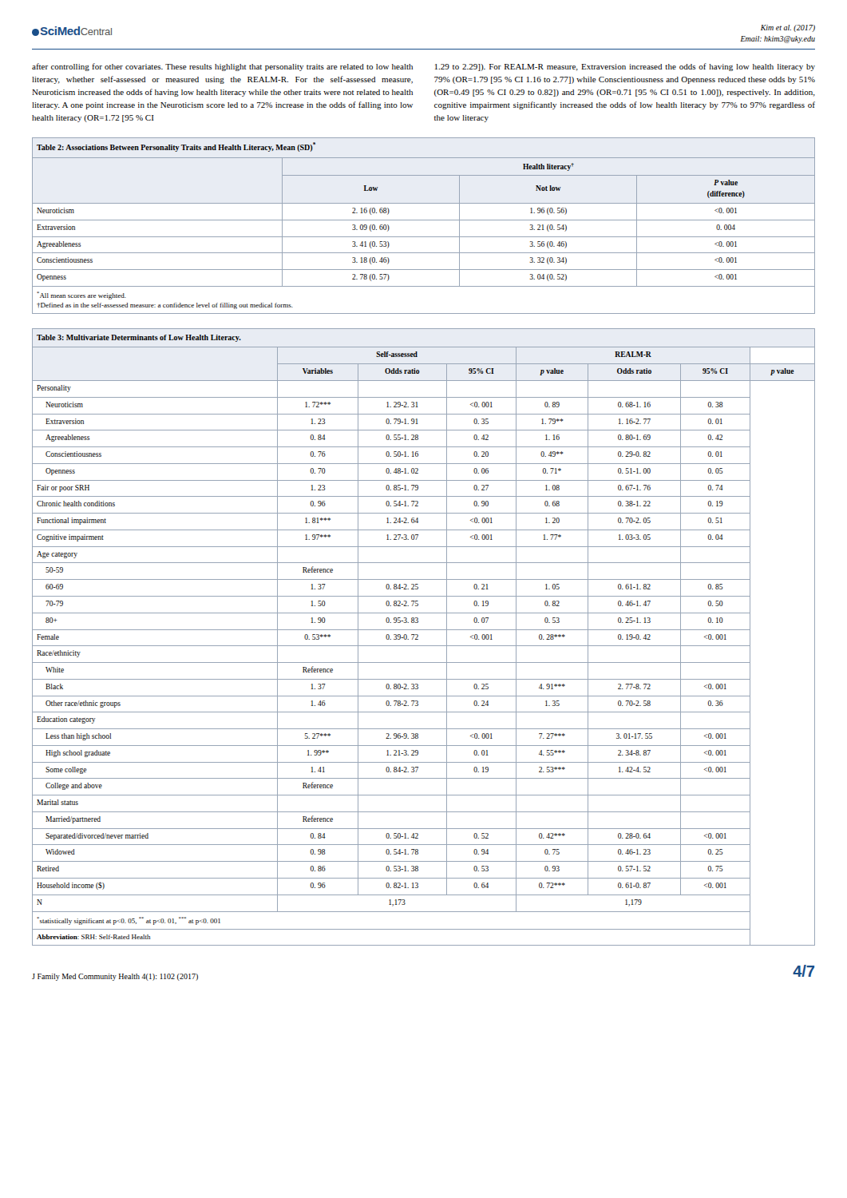Sci Med Central
Kim et al. (2017)
Email: hkim3@uky.edu
after controlling for other covariates. These results highlight that personality traits are related to low health literacy, whether self-assessed or measured using the REALM-R. For the self-assessed measure, Neuroticism increased the odds of having low health literacy while the other traits were not related to health literacy. A one point increase in the Neuroticism score led to a 72% increase in the odds of falling into low health literacy (OR=1.72 [95 % CI
1.29 to 2.29]). For REALM-R measure, Extraversion increased the odds of having low health literacy by 79% (OR=1.79 [95 % CI 1.16 to 2.77]) while Conscientiousness and Openness reduced these odds by 51% (OR=0.49 [95 % CI 0.29 to 0.82]) and 29% (OR=0.71 [95 % CI 0.51 to 1.00]), respectively. In addition, cognitive impairment significantly increased the odds of low health literacy by 77% to 97% regardless of the low literacy
Table 2: Associations Between Personality Traits and Health Literacy, Mean (SD) *
| | Health literacy † |
| --- | --- |
| Low | Not low | P value (difference) |
| Neuroticism | 2. 16 (0. 68) | 1. 96 (0. 56) | <0. 001 |
| Extraversion | 3. 09 (0. 60) | 3. 21 (0. 54) | 0. 004 |
| Agreeableness | 3. 41 (0. 53) | 3. 56 (0. 46) | <0. 001 |
| Conscientiousness | 3. 18 (0. 46) | 3. 32 (0. 34) | <0. 001 |
| Openness | 2. 78 (0. 57) | 3. 04 (0. 52) | <0. 001 |
| * All mean scores are weighted. †Defined as in the self-assessed measure: a confidence level of filling out medical forms. |
Table 3: Multivariate Determinants of Low Health Literacy.
| | Self-assessed | REALM-R |
| --- | --- | --- |
| Variables | Odds ratio | 95% CI | p value | Odds ratio | 95% CI | p value |
| Personality | | | | | | |
| Neuroticism | 1. 72*** | 1. 29-2. 31 | <0. 001 | 0. 89 | 0. 68-1. 16 | 0. 38 |
| Extraversion | 1. 23 | 0. 79-1. 91 | 0. 35 | 1. 79** | 1. 16-2. 77 | 0. 01 |
| Agreeableness | 0. 84 | 0. 55-1. 28 | 0. 42 | 1. 16 | 0. 80-1. 69 | 0. 42 |
| Conscientiousness | 0. 76 | 0. 50-1. 16 | 0. 20 | 0. 49** | 0. 29-0. 82 | 0. 01 |
| Openness | 0. 70 | 0. 48-1. 02 | 0. 06 | 0. 71* | 0. 51-1. 00 | 0. 05 |
| Fair or poor SRH | 1. 23 | 0. 85-1. 79 | 0. 27 | 1. 08 | 0. 67-1. 76 | 0. 74 |
| Chronic health conditions | 0. 96 | 0. 54-1. 72 | 0. 90 | 0. 68 | 0. 38-1. 22 | 0. 19 |
| Functional impairment | 1. 81*** | 1. 24-2. 64 | <0. 001 | 1. 20 | 0. 70-2. 05 | 0. 51 |
| Cognitive impairment | 1. 97*** | 1. 27-3. 07 | <0. 001 | 1. 77* | 1. 03-3. 05 | 0. 04 |
| Age category | | | | | | |
| 50-59 | Reference | | | | | |
| 60-69 | 1. 37 | 0. 84-2. 25 | 0. 21 | 1. 05 | 0. 61-1. 82 | 0. 85 |
| 70-79 | 1. 50 | 0. 82-2. 75 | 0. 19 | 0. 82 | 0. 46-1. 47 | 0. 50 |
| 80+ | 1. 90 | 0. 95-3. 83 | 0. 07 | 0. 53 | 0. 25-1. 13 | 0. 10 |
| Female | 0. 53*** | 0. 39-0. 72 | <0. 001 | 0. 28*** | 0. 19-0. 42 | <0. 001 |
| Race/ethnicity | | | | | | |
| White | Reference | | | | | |
| Black | 1. 37 | 0. 80-2. 33 | 0. 25 | 4. 91*** | 2. 77-8. 72 | <0. 001 |
| Other race/ethnic groups | 1. 46 | 0. 78-2. 73 | 0. 24 | 1. 35 | 0. 70-2. 58 | 0. 36 |
| Education category | | | | | | |
| Less than high school | 5. 27*** | 2. 96-9. 38 | <0. 001 | 7. 27*** | 3. 01-17. 55 | <0. 001 |
| High school graduate | 1. 99** | 1. 21-3. 29 | 0. 01 | 4. 55*** | 2. 34-8. 87 | <0. 001 |
| Some college | 1. 41 | 0. 84-2. 37 | 0. 19 | 2. 53*** | 1. 42-4. 52 | <0. 001 |
| College and above | Reference | | | | | |
| Marital status | | | | | | |
| Married/partnered | Reference | | | | | |
| Separated/divorced/never married | 0. 84 | 0. 50-1. 42 | 0. 52 | 0. 42*** | 0. 28-0. 64 | <0. 001 |
| Widowed | 0. 98 | 0. 54-1. 78 | 0. 94 | 0. 75 | 0. 46-1. 23 | 0. 25 |
| Retired | 0. 86 | 0. 53-1. 38 | 0. 53 | 0. 93 | 0. 57-1. 52 | 0. 75 |
| Household income ($) | 0. 96 | 0. 82-1. 13 | 0. 64 | 0. 72*** | 0. 61-0. 87 | <0. 001 |
| N | 1,173 | 1,179 |
| * statistically significant at p<0. 05, ** at p<0. 01, *** at p<0. 001 |
| Abbreviation : SRH: Self-Rated Health |
J Family Med Community Health 4(1): 1102 (2017)
4/7